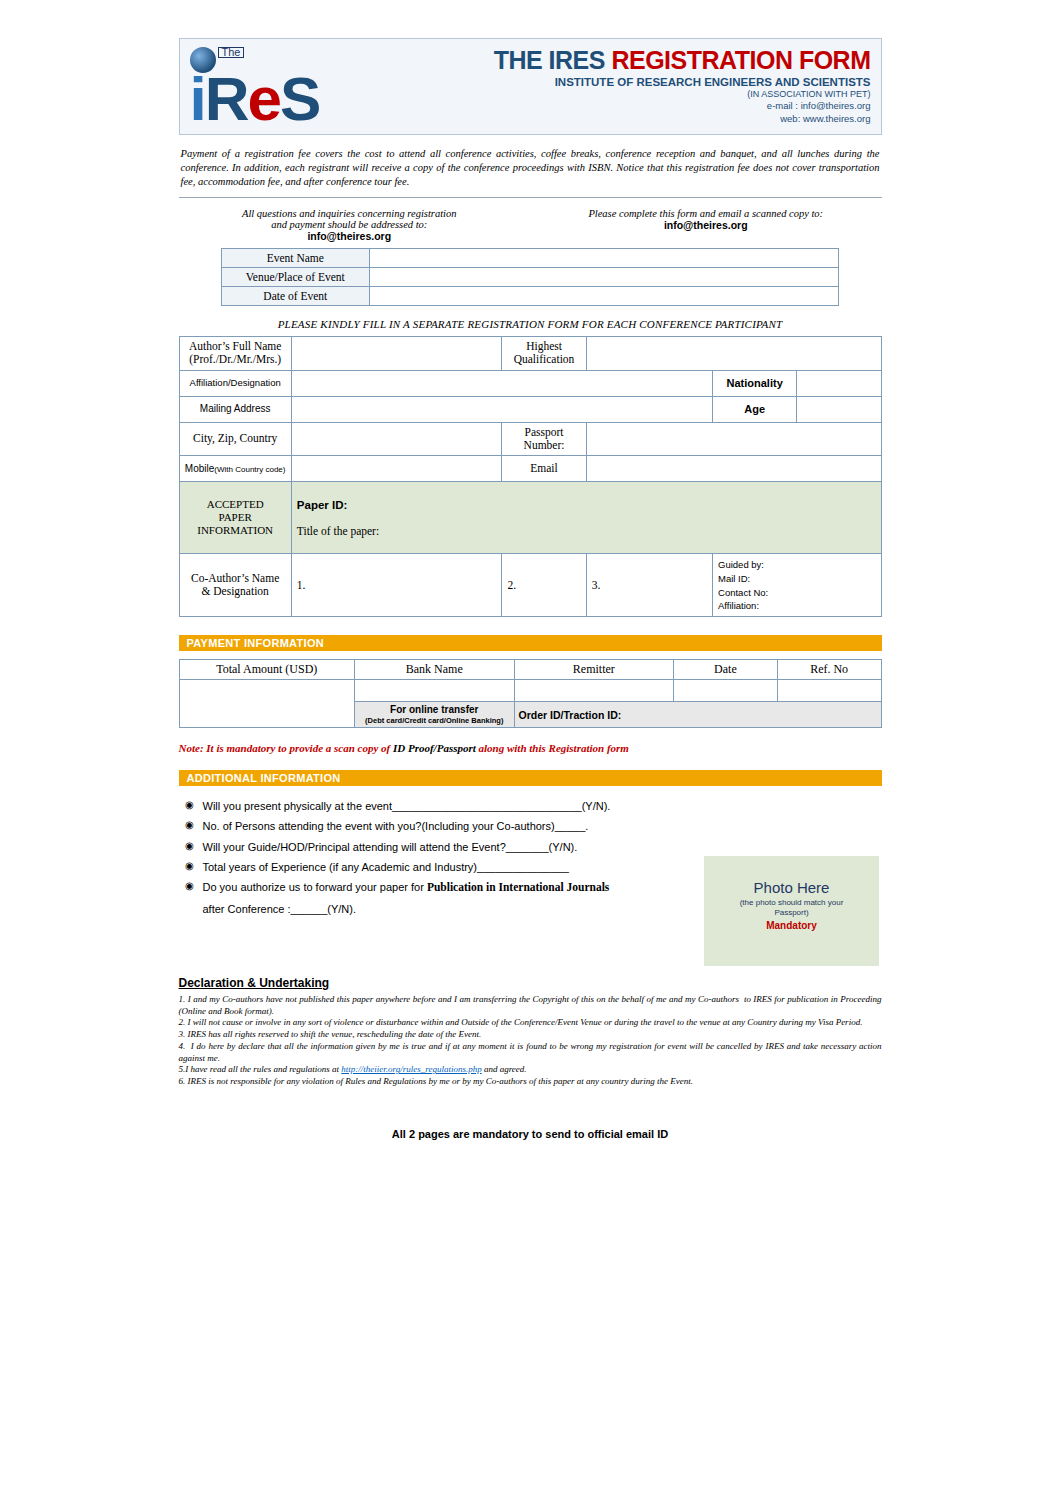The iReS
THE IRES REGISTRATION FORM
INSTITUTE OF RESEARCH ENGINEERS AND SCIENTISTS
(IN ASSOCIATION WITH PET)
e-mail : info@theires.org
web: www.theires.org
Payment of a registration fee covers the cost to attend all conference activities, coffee breaks, conference reception and banquet, and all lunches during the conference. In addition, each registrant will receive a copy of the conference proceedings with ISBN. Notice that this registration fee does not cover transportation fee, accommodation fee, and after conference tour fee.
All questions and inquiries concerning registration
and payment should be addressed to:
info@theires.org
Please complete this form and email a scanned copy to:
info@theires.org
| Event Name | |
| Venue/Place of Event | |
| Date of Event | |
PLEASE KINDLY FILL IN A SEPARATE REGISTRATION FORM FOR EACH CONFERENCE PARTICIPANT
| Author’s Full Name (Prof./Dr./Mr./Mrs.) | | Highest Qualification | |
| Affiliation/Designation | | Nationality | |
| Mailing Address | | Age | |
| City, Zip, Country | | Passport Number: | |
| Mobile (With Country code) | | Email | |
| ACCEPTED PAPER INFORMATION | Paper ID: Title of the paper: |
| Co-Author’s Name & Designation | 1. | 2. | 3. | Guided by: Mail ID: Contact No: Affiliation: |
PAYMENT INFORMATION
| Total Amount (USD) | Bank Name | Remitter | Date | Ref. No |
| --- | --- | --- | --- | --- |
| For online transfer (Debt card/Credit card/Online Banking) | Order ID/Traction ID: |
Note: It is mandatory to provide a scan copy of ID Proof/Passport along with this Registration form
ADDITIONAL INFORMATION
Will you present physically at the event_______________________________(Y/N).
No. of Persons attending the event with you?(Including your Co-authors)_____.
Will your Guide/HOD/Principal attending will attend the Event?_______(Y/N).
Total years of Experience (if any Academic and Industry)_______________
Do you authorize us to forward your paper for Publication in International Journals
after Conference :______(Y/N).
Photo Here
(the photo should match your
Passport)
Mandatory
Declaration & Undertaking
1. I and my Co-authors have not published this paper anywhere before and I am transferring the Copyright of this on the behalf of me and my Co-authors to IRES for publication in Proceeding (Online and Book format).
2. I will not cause or involve in any sort of violence or disturbance within and Outside of the Conference/Event Venue or during the travel to the venue at any Country during my Visa Period.
3. IRES has all rights reserved to shift the venue, rescheduling the date of the Event.
4. I do here by declare that all the information given by me is true and if at any moment it is found to be wrong my registration for event will be cancelled by IRES and take necessary action against me.
5.I have read all the rules and regulations at http://theiier.org/rules_regulations.php and agreed.
6. IRES is not responsible for any violation of Rules and Regulations by me or by my Co-authors of this paper at any country during the Event.
All 2 pages are mandatory to send to official email ID